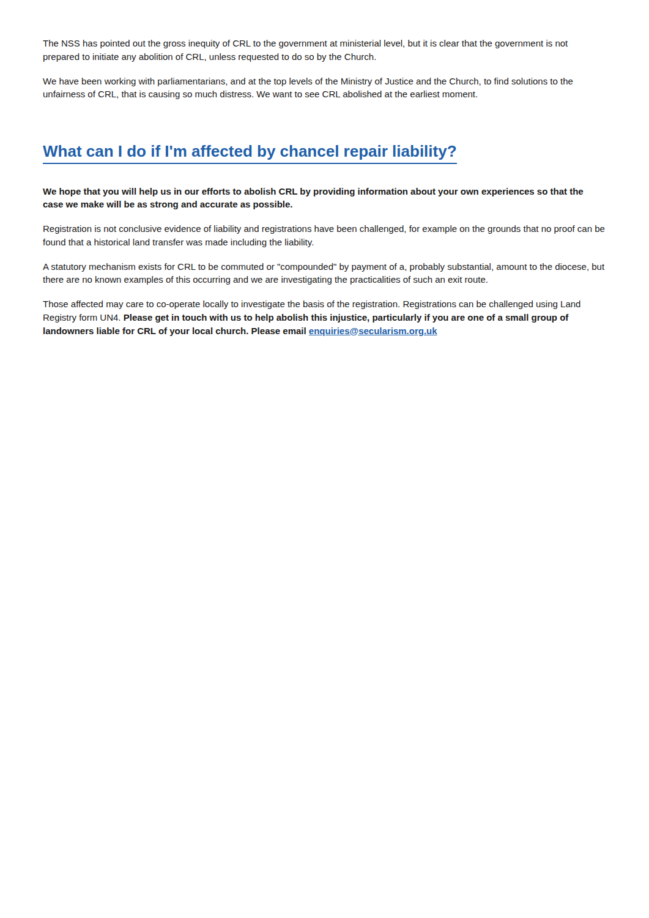The NSS has pointed out the gross inequity of CRL to the government at ministerial level, but it is clear that the government is not prepared to initiate any abolition of CRL, unless requested to do so by the Church.
We have been working with parliamentarians, and at the top levels of the Ministry of Justice and the Church, to find solutions to the unfairness of CRL, that is causing so much distress. We want to see CRL abolished at the earliest moment.
What can I do if I'm affected by chancel repair liability?
We hope that you will help us in our efforts to abolish CRL by providing information about your own experiences so that the case we make will be as strong and accurate as possible.
Registration is not conclusive evidence of liability and registrations have been challenged, for example on the grounds that no proof can be found that a historical land transfer was made including the liability.
A statutory mechanism exists for CRL to be commuted or "compounded" by payment of a, probably substantial, amount to the diocese, but there are no known examples of this occurring and we are investigating the practicalities of such an exit route.
Those affected may care to co-operate locally to investigate the basis of the registration. Registrations can be challenged using Land Registry form UN4. Please get in touch with us to help abolish this injustice, particularly if you are one of a small group of landowners liable for CRL of your local church. Please email enquiries@secularism.org.uk